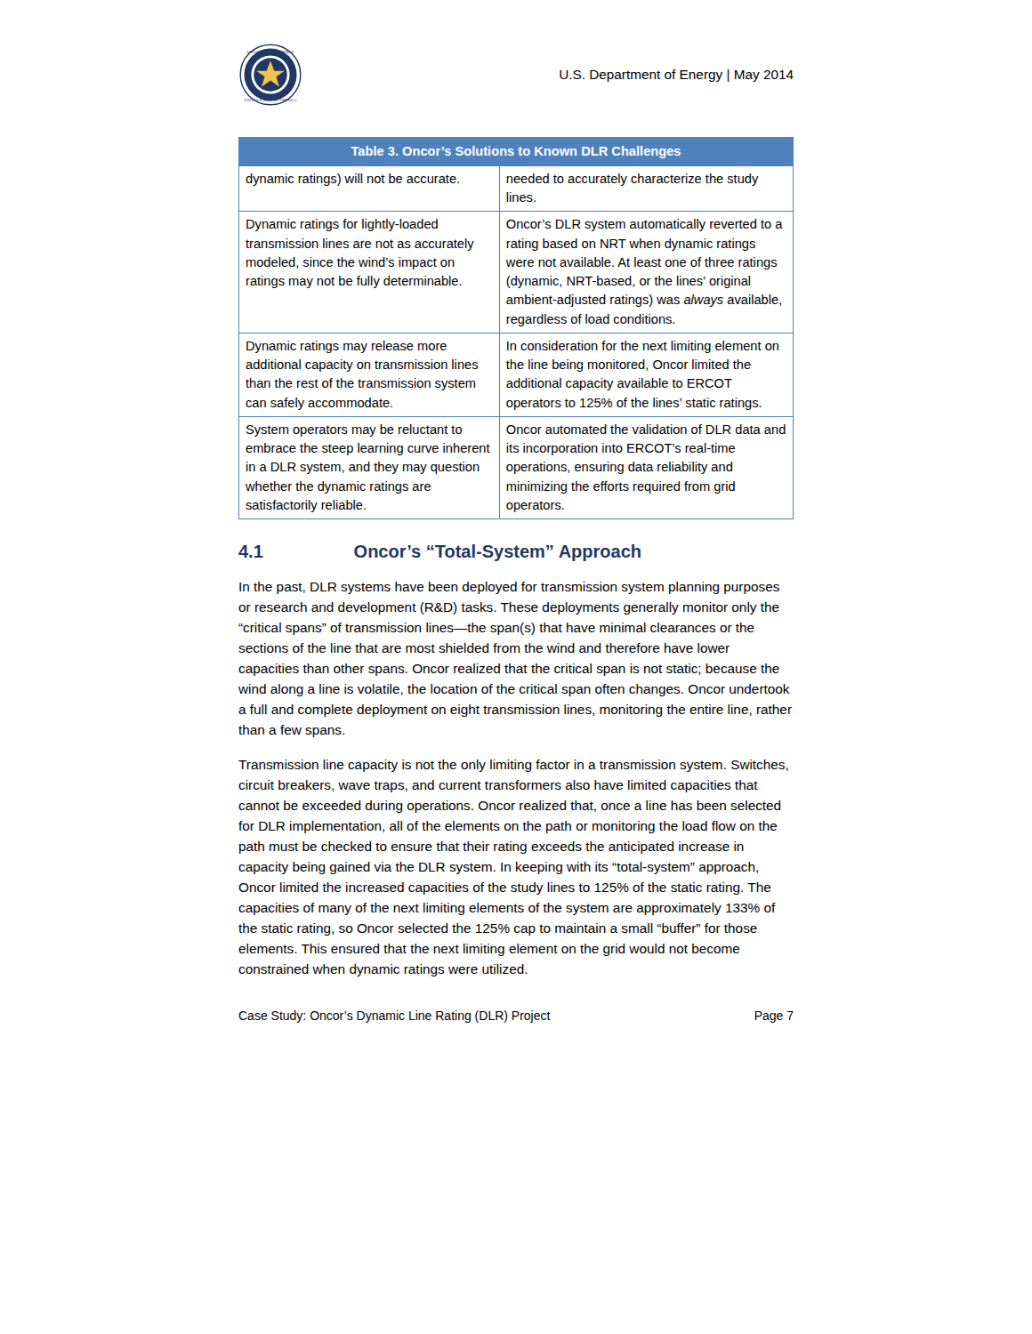DEPARTMENT OF ENERGY UNITED STATES OF AMERICA
U.S. Department of Energy | May 2014
Table 3. Oncor’s Solutions to Known DLR Challenges
| dynamic ratings) will not be accurate. | needed to accurately characterize the study lines. |
| Dynamic ratings for lightly-loaded transmission lines are not as accurately modeled, since the wind’s impact on ratings may not be fully determinable. | Oncor’s DLR system automatically reverted to a rating based on NRT when dynamic ratings were not available. At least one of three ratings (dynamic, NRT-based, or the lines’ original ambient-adjusted ratings) was always available, regardless of load conditions. |
| Dynamic ratings may release more additional capacity on transmission lines than the rest of the transmission system can safely accommodate. | In consideration for the next limiting element on the line being monitored, Oncor limited the additional capacity available to ERCOT operators to 125% of the lines’ static ratings. |
| System operators may be reluctant to embrace the steep learning curve inherent in a DLR system, and they may question whether the dynamic ratings are satisfactorily reliable. | Oncor automated the validation of DLR data and its incorporation into ERCOT’s real-time operations, ensuring data reliability and minimizing the efforts required from grid operators. |
4.1 Oncor’s “Total-System” Approach
In the past, DLR systems have been deployed for transmission system planning purposes or research and development (R&D) tasks. These deployments generally monitor only the “critical spans” of transmission lines—the span(s) that have minimal clearances or the sections of the line that are most shielded from the wind and therefore have lower capacities than other spans. Oncor realized that the critical span is not static; because the wind along a line is volatile, the location of the critical span often changes. Oncor undertook a full and complete deployment on eight transmission lines, monitoring the entire line, rather than a few spans.
Transmission line capacity is not the only limiting factor in a transmission system. Switches, circuit breakers, wave traps, and current transformers also have limited capacities that cannot be exceeded during operations. Oncor realized that, once a line has been selected for DLR implementation, all of the elements on the path or monitoring the load flow on the path must be checked to ensure that their rating exceeds the anticipated increase in capacity being gained via the DLR system. In keeping with its “total-system” approach, Oncor limited the increased capacities of the study lines to 125% of the static rating. The capacities of many of the next limiting elements of the system are approximately 133% of the static rating, so Oncor selected the 125% cap to maintain a small “buffer” for those elements. This ensured that the next limiting element on the grid would not become constrained when dynamic ratings were utilized.
Case Study: Oncor’s Dynamic Line Rating (DLR) Project Page 7